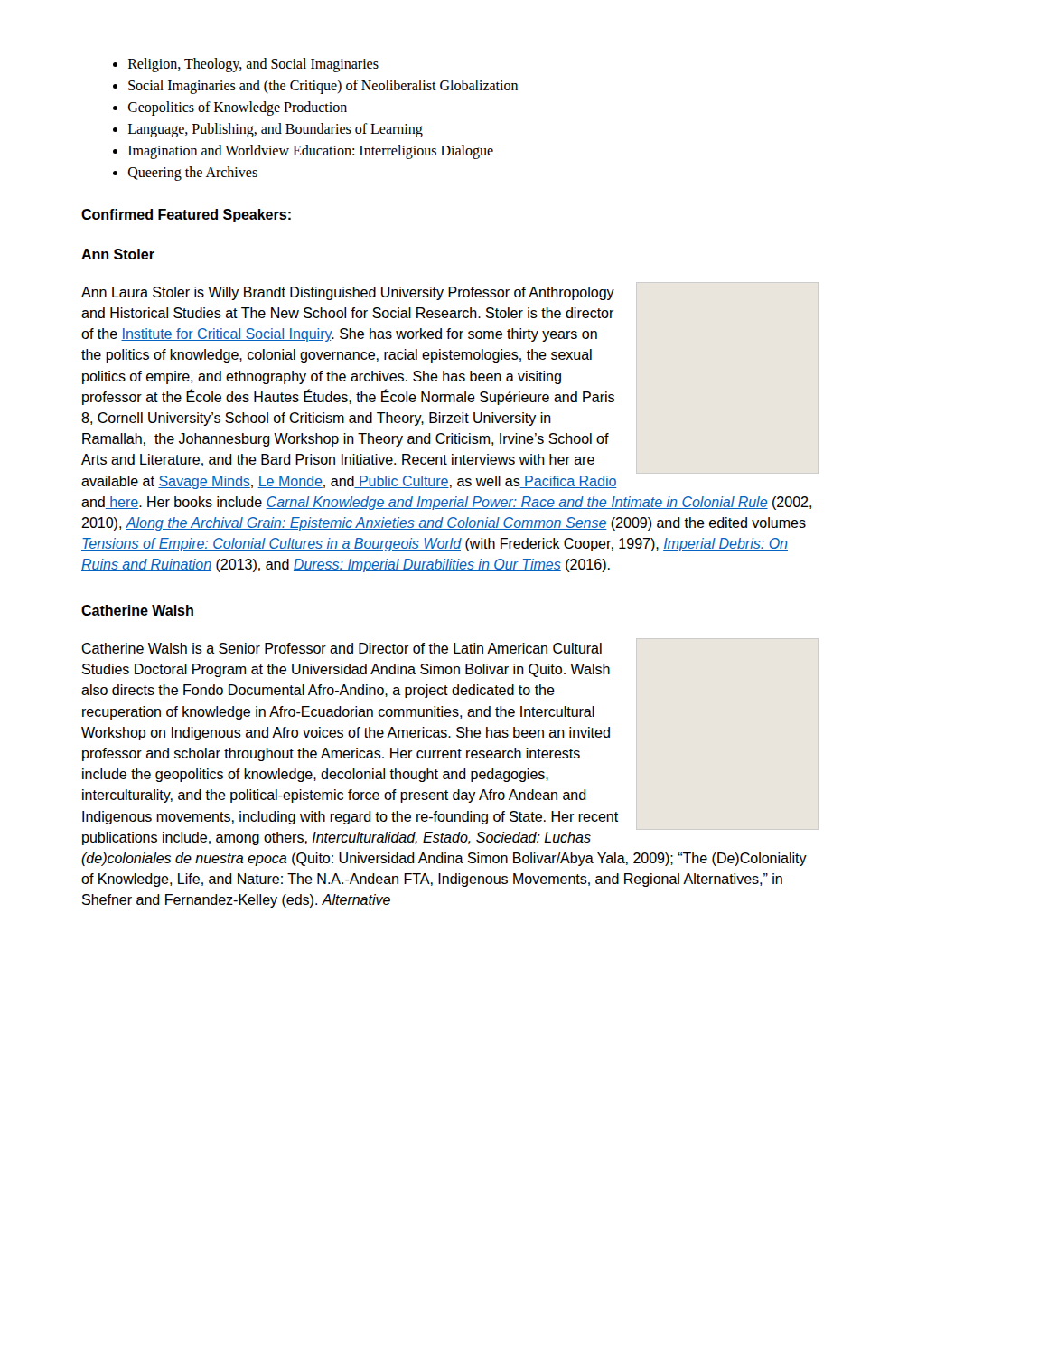Religion, Theology, and Social Imaginaries
Social Imaginaries and (the Critique) of Neoliberalist Globalization
Geopolitics of Knowledge Production
Language, Publishing, and Boundaries of Learning
Imagination and Worldview Education: Interreligious Dialogue
Queering the Archives
Confirmed Featured Speakers:
Ann Stoler
Ann Laura Stoler is Willy Brandt Distinguished University Professor of Anthropology and Historical Studies at The New School for Social Research. Stoler is the director of the Institute for Critical Social Inquiry. She has worked for some thirty years on the politics of knowledge, colonial governance, racial epistemologies, the sexual politics of empire, and ethnography of the archives. She has been a visiting professor at the École des Hautes Études, the École Normale Supérieure and Paris 8, Cornell University’s School of Criticism and Theory, Birzeit University in Ramallah, the Johannesburg Workshop in Theory and Criticism, Irvine’s School of Arts and Literature, and the Bard Prison Initiative. Recent interviews with her are available at Savage Minds, Le Monde, and Public Culture, as well as Pacifica Radio and here. Her books include Carnal Knowledge and Imperial Power: Race and the Intimate in Colonial Rule (2002, 2010), Along the Archival Grain: Epistemic Anxieties and Colonial Common Sense (2009) and the edited volumes Tensions of Empire: Colonial Cultures in a Bourgeois World (with Frederick Cooper, 1997), Imperial Debris: On Ruins and Ruination (2013), and Duress: Imperial Durabilities in Our Times (2016).
Catherine Walsh
Catherine Walsh is a Senior Professor and Director of the Latin American Cultural Studies Doctoral Program at the Universidad Andina Simon Bolivar in Quito. Walsh also directs the Fondo Documental Afro-Andino, a project dedicated to the recuperation of knowledge in Afro-Ecuadorian communities, and the Intercultural Workshop on Indigenous and Afro voices of the Americas. She has been an invited professor and scholar throughout the Americas. Her current research interests include the geopolitics of knowledge, decolonial thought and pedagogies, interculturality, and the political-epistemic force of present day Afro Andean and Indigenous movements, including with regard to the re-founding of State. Her recent publications include, among others, Interculturalidad, Estado, Sociedad: Luchas (de)coloniales de nuestra epoca (Quito: Universidad Andina Simon Bolivar/Abya Yala, 2009); “The (De)Coloniality of Knowledge, Life, and Nature: The N.A.-Andean FTA, Indigenous Movements, and Regional Alternatives,” in Shefner and Fernandez-Kelley (eds). Alternative